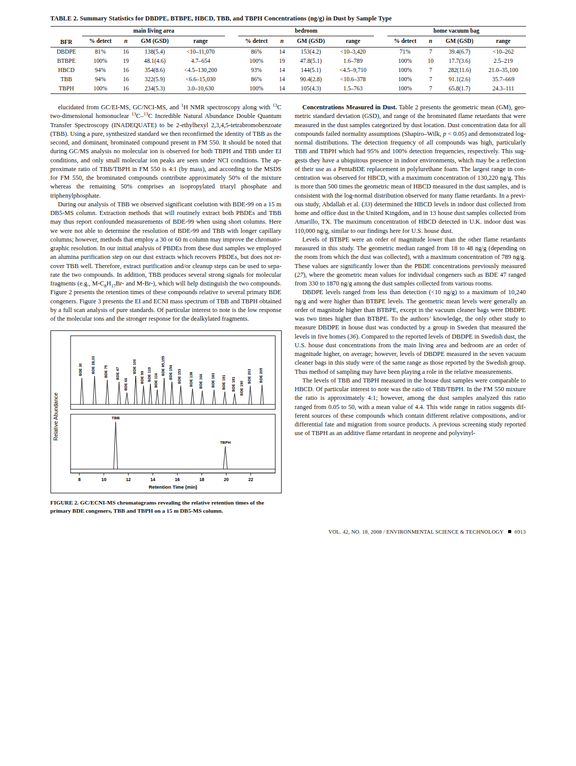TABLE 2. Summary Statistics for DBDPE, BTBPE, HBCD, TBB, and TBPH Concentrations (ng/g) in Dust by Sample Type
| BFR | main living area | | bedroom | | home vacuum bag |
| --- | --- | --- | --- | --- | --- |
| % detect | n | GM (GSD) | range | | % detect | n | GM (GSD) | range | | % detect | n | GM (GSD) | range |
| DBDPE | 81% | 16 | 138(5.4) | <10–11,070 | | 86% | 14 | 153(4.2) | <10–3,420 | | 71% | 7 | 39.4(6.7) | <10–262 |
| BTBPE | 100% | 19 | 48.1(4.6) | 4.7–654 | | 100% | 19 | 47.8(5.1) | 1.6–789 | | 100% | 10 | 17.7(3.6) | 2.5–219 |
| HBCD | 94% | 16 | 354(8.6) | <4.5–130,200 | | 93% | 14 | 144(5.1) | <4.5–9,710 | | 100% | 7 | 282(11.6) | 21.0–35,100 |
| TBB | 94% | 16 | 322(5.9) | <6.6–15,030 | | 86% | 14 | 90.4(2.8) | <10.6–378 | | 100% | 7 | 91.1(2.6) | 35.7–669 |
| TBPH | 100% | 16 | 234(5.3) | 3.0–10,630 | | 100% | 14 | 105(4.3) | 1.5–763 | | 100% | 7 | 65.8(1.7) | 24.3–111 |
elucidated from GC/EI-MS, GC/NCI-MS, and 1H NMR spectroscopy along with 13C two-dimensional homonuclear 13C–13C Incredible Natural Abundance Double Quantum Transfer Spectroscopy (INADEQUATE) to be 2-ethylhexyl 2,3,4,5-tetrabromobenzoate (TBB). Using a pure, synthesized standard we then reconfirmed the identity of TBB as the second, and dominant, brominated compound present in FM 550. It should be noted that during GC/MS analysis no molecular ion is observed for both TBPH and TBB under EI conditions, and only small molecular ion peaks are seen under NCI conditions. The approximate ratio of TBB/TBPH in FM 550 is 4:1 (by mass), and according to the MSDS for FM 550, the brominated compounds contribute approximately 50% of the mixture whereas the remaining 50% comprises an isopropylated triaryl phosphate and triphenylphosphate.
During our analysis of TBB we observed significant coelution with BDE-99 on a 15 m DB5-MS column. Extraction methods that will routinely extract both PBDEs and TBB may thus report confounded measurements of BDE-99 when using short columns. Here we were not able to determine the resolution of BDE-99 and TBB with longer capillary columns; however, methods that employ a 30 or 60 m column may improve the chromatographic resolution. In our initial analysis of PBDEs from these dust samples we employed an alumina purification step on our dust extracts which recovers PBDEs, but does not recover TBB well. Therefore, extract purification and/or cleanup steps can be used to separate the two compounds. In addition, TBB produces several strong signals for molecular fragments (e.g., M-C8H17Br- and M-Br-), which will help distinguish the two compounds. Figure 2 presents the retention times of these compounds relative to several primary BDE congeners. Figure 3 presents the EI and ECNI mass spectrum of TBB and TBPH obtained by a full scan analysis of pure standards. Of particular interest to note is the low response of the molecular ions and the stronger response for the dealkylated fragments.
Relative Abundance BDE 30 BDE 28,33 BDE 75 BDE 47 BDE 66 BDE 100 BDE 99 BDE 119 BDE 116 BDE 85,155 BDE 154 BDE 153 BDE 138 BDE 166 BDE 183 BDE 191 BDE 181 BDE 190 BDE 203 BDE 205 TBB TBPH 8 10 12 14 16 18 20 22 Retention Time (min)
FIGURE 2. GC/ECNI-MS chromatograms revealing the relative retention times of the primary BDE congeners, TBB and TBPH on a 15 m DB5-MS column.
Concentrations Measured in Dust. Table 2 presents the geometric mean (GM), geometric standard deviation (GSD), and range of the brominated flame retardants that were measured in the dust samples categorized by dust location. Dust concentration data for all compounds failed normality assumptions (Shapiro–Wilk, p < 0.05) and demonstrated log-normal distributions. The detection frequency of all compounds was high, particularly TBB and TBPH which had 95% and 100% detection frequencies, respectively. This suggests they have a ubiquitous presence in indoor environments, which may be a reflection of their use as a PentaBDE replacement in polylurethane foam. The largest range in concentration was observed for HBCD, with a maximum concentration of 130,220 ng/g. This is more than 500 times the geometric mean of HBCD measured in the dust samples, and is consistent with the log-normal distribution observed for many flame retardants. In a previous study, Abdallah et al. (33) determined the HBCD levels in indoor dust collected from home and office dust in the United Kingdom, and in 13 house dust samples collected from Amarillo, TX. The maximum concentration of HBCD detected in U.K. indoor dust was 110,000 ng/g, similar to our findings here for U.S. house dust.
Levels of BTBPE were an order of magnitude lower than the other flame retardants measured in this study. The geometric median ranged from 18 to 48 ng/g (depending on the room from which the dust was collected), with a maximum concentration of 789 ng/g. These values are significantly lower than the PBDE concentrations previously measured (27), where the geometric mean values for individual congeners such as BDE 47 ranged from 330 to 1870 ng/g among the dust samples collected from various rooms.
DBDPE levels ranged from less than detection (<10 ng/g) to a maximum of 10,240 ng/g and were higher than BTBPE levels. The geometric mean levels were generally an order of magnitude higher than BTBPE, except in the vacuum cleaner bags were DBDPE was two times higher than BTBPE. To the authors’ knowledge, the only other study to measure DBDPE in house dust was conducted by a group in Sweden that measured the levels in five homes (36). Compared to the reported levels of DBDPE in Swedish dust, the U.S. house dust concentrations from the main living area and bedroom are an order of magnitude higher, on average; however, levels of DBDPE measured in the seven vacuum cleaner bags in this study were of the same range as those reported by the Swedish group. Thus method of sampling may have been playing a role in the relative measurements.
The levels of TBB and TBPH measured in the house dust samples were comparable to HBCD. Of particular interest to note was the ratio of TBB/TBPH. In the FM 550 mixture the ratio is approximately 4:1; however, among the dust samples analyzed this ratio ranged from 0.05 to 50, with a mean value of 4.4. This wide range in ratios suggests different sources of these compounds which contain different relative compositions, and/or differential fate and migration from source products. A previous screening study reported use of TBPH as an additive flame retardant in neoprene and polyvinyl-
VOL. 42, NO. 18, 2008 / ENVIRONMENTAL SCIENCE & TECHNOLOGY 6913